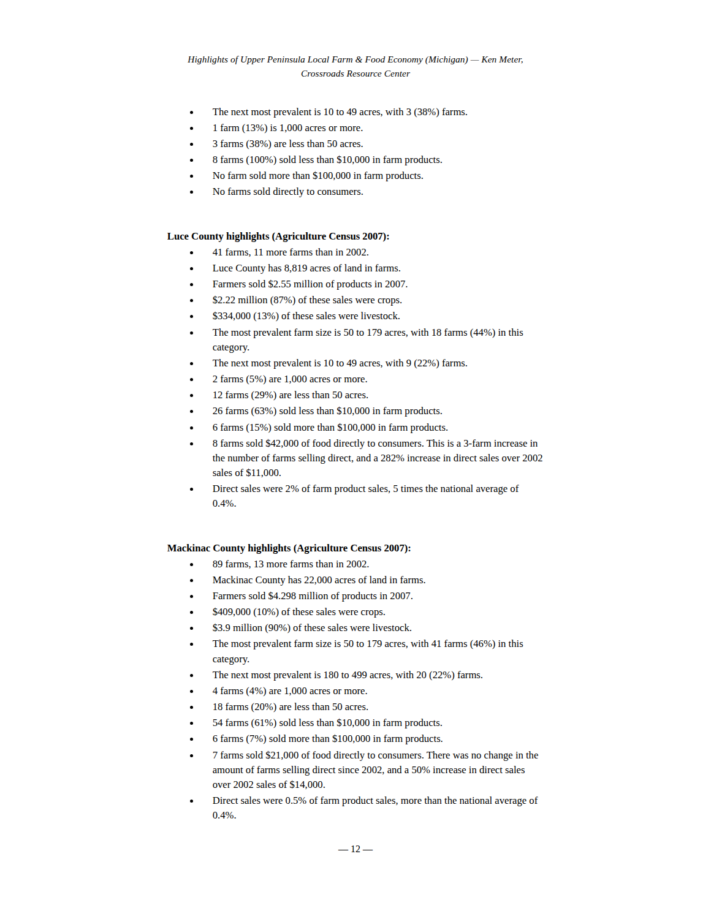Highlights of Upper Peninsula Local Farm & Food Economy (Michigan) — Ken Meter, Crossroads Resource Center
The next most prevalent is 10 to 49 acres, with 3 (38%) farms.
1 farm (13%) is 1,000 acres or more.
3 farms (38%) are less than 50 acres.
8 farms (100%) sold less than $10,000 in farm products.
No farm sold more than $100,000 in farm products.
No farms sold directly to consumers.
Luce County highlights (Agriculture Census 2007):
41 farms, 11 more farms than in 2002.
Luce County has 8,819 acres of land in farms.
Farmers sold $2.55 million of products in 2007.
$2.22 million (87%) of these sales were crops.
$334,000 (13%) of these sales were livestock.
The most prevalent farm size is 50 to 179 acres, with 18 farms (44%) in this category.
The next most prevalent is 10 to 49 acres, with 9 (22%) farms.
2 farms (5%) are 1,000 acres or more.
12 farms (29%) are less than 50 acres.
26 farms (63%) sold less than $10,000 in farm products.
6 farms (15%) sold more than $100,000 in farm products.
8 farms sold $42,000 of food directly to consumers. This is a 3-farm increase in the number of farms selling direct, and a 282% increase in direct sales over 2002 sales of $11,000.
Direct sales were 2% of farm product sales, 5 times the national average of 0.4%.
Mackinac County highlights (Agriculture Census 2007):
89 farms, 13 more farms than in 2002.
Mackinac County has 22,000 acres of land in farms.
Farmers sold $4.298 million of products in 2007.
$409,000 (10%) of these sales were crops.
$3.9 million (90%) of these sales were livestock.
The most prevalent farm size is 50 to 179 acres, with 41 farms (46%) in this category.
The next most prevalent is 180 to 499 acres, with 20 (22%) farms.
4 farms (4%) are 1,000 acres or more.
18 farms (20%) are less than 50 acres.
54 farms (61%) sold less than $10,000 in farm products.
6 farms (7%) sold more than $100,000 in farm products.
7 farms sold $21,000 of food directly to consumers. There was no change in the amount of farms selling direct since 2002, and a 50% increase in direct sales over 2002 sales of $14,000.
Direct sales were 0.5% of farm product sales, more than the national average of 0.4%.
— 12 —